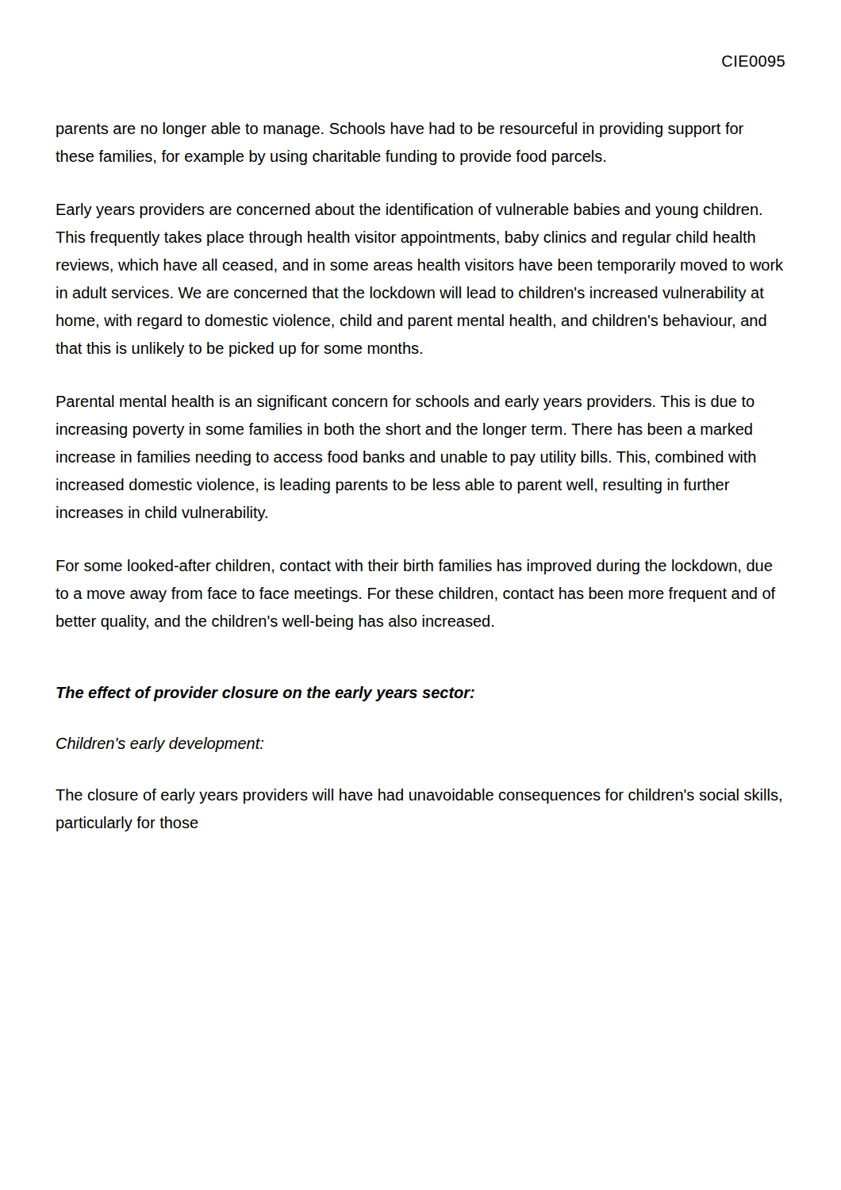CIE0095
parents are no longer able to manage. Schools have had to be resourceful in providing support for these families, for example by using charitable funding to provide food parcels.
Early years providers are concerned about the identification of vulnerable babies and young children. This frequently takes place through health visitor appointments, baby clinics and regular child health reviews, which have all ceased, and in some areas health visitors have been temporarily moved to work in adult services. We are concerned that the lockdown will lead to children's increased vulnerability at home, with regard to domestic violence, child and parent mental health, and children's behaviour, and that this is unlikely to be picked up for some months.
Parental mental health is an significant concern for schools and early years providers. This is due to increasing poverty in some families in both the short and the longer term. There has been a marked increase in families needing to access food banks and unable to pay utility bills. This, combined with increased domestic violence, is leading parents to be less able to parent well, resulting in further increases in child vulnerability.
For some looked-after children, contact with their birth families has improved during the lockdown, due to a move away from face to face meetings. For these children, contact has been more frequent and of better quality, and the children's well-being has also increased.
The effect of provider closure on the early years sector:
Children's early development:
The closure of early years providers will have had unavoidable consequences for children's social skills, particularly for those